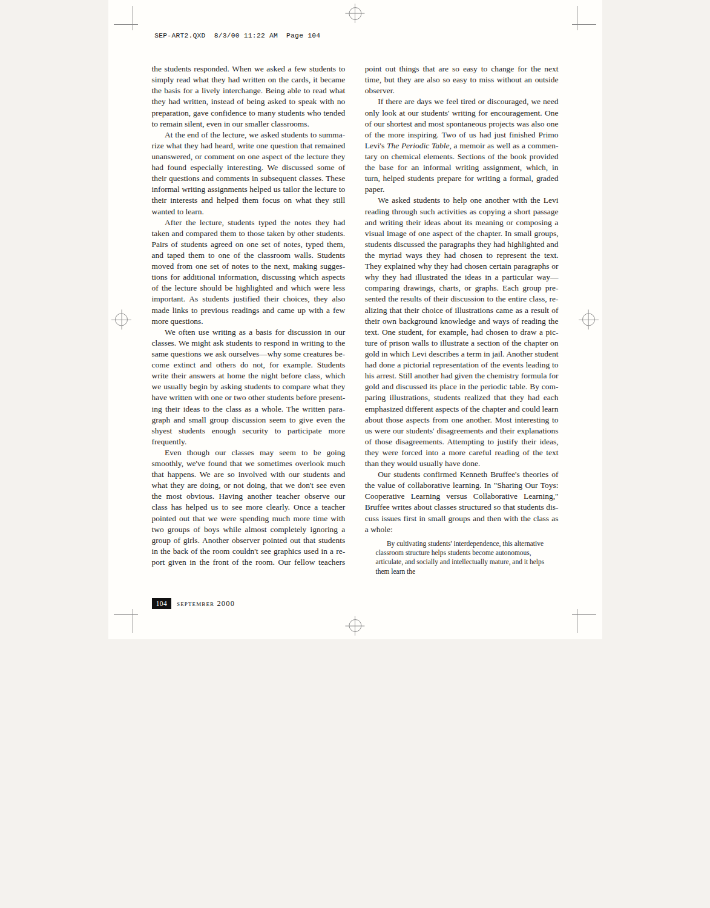SEP-ART2.QXD 8/3/00 11:22 AM Page 104
the students responded. When we asked a few students to simply read what they had written on the cards, it became the basis for a lively interchange. Being able to read what they had written, instead of being asked to speak with no preparation, gave confidence to many students who tended to remain silent, even in our smaller classrooms.
At the end of the lecture, we asked students to summarize what they had heard, write one question that remained unanswered, or comment on one aspect of the lecture they had found especially interesting. We discussed some of their questions and comments in subsequent classes. These informal writing assignments helped us tailor the lecture to their interests and helped them focus on what they still wanted to learn.
After the lecture, students typed the notes they had taken and compared them to those taken by other students. Pairs of students agreed on one set of notes, typed them, and taped them to one of the classroom walls. Students moved from one set of notes to the next, making suggestions for additional information, discussing which aspects of the lecture should be highlighted and which were less important. As students justified their choices, they also made links to previous readings and came up with a few more questions.
We often use writing as a basis for discussion in our classes. We might ask students to respond in writing to the same questions we ask ourselves—why some creatures become extinct and others do not, for example. Students write their answers at home the night before class, which we usually begin by asking students to compare what they have written with one or two other students before presenting their ideas to the class as a whole. The written paragraph and small group discussion seem to give even the shyest students enough security to participate more frequently.
Even though our classes may seem to be going smoothly, we've found that we sometimes overlook much that happens. We are so involved with our students and what they are doing, or not doing, that we don't see even the most obvious. Having another teacher observe our class has helped us to see more clearly. Once a teacher pointed out that we were spending much more time with two groups of boys while almost completely ignoring a group of girls. Another observer pointed out that students in the back of the room couldn't see graphics used in a report given in the front of the room. Our fellow teachers point out things that are so easy to change for the next time, but they are also so easy to miss without an outside observer.
If there are days we feel tired or discouraged, we need only look at our students' writing for encouragement. One of our shortest and most spontaneous projects was also one of the more inspiring. Two of us had just finished Primo Levi's The Periodic Table, a memoir as well as a commentary on chemical elements. Sections of the book provided the base for an informal writing assignment, which, in turn, helped students prepare for writing a formal, graded paper.
We asked students to help one another with the Levi reading through such activities as copying a short passage and writing their ideas about its meaning or composing a visual image of one aspect of the chapter. In small groups, students discussed the paragraphs they had highlighted and the myriad ways they had chosen to represent the text. They explained why they had chosen certain paragraphs or why they had illustrated the ideas in a particular way—comparing drawings, charts, or graphs. Each group presented the results of their discussion to the entire class, realizing that their choice of illustrations came as a result of their own background knowledge and ways of reading the text. One student, for example, had chosen to draw a picture of prison walls to illustrate a section of the chapter on gold in which Levi describes a term in jail. Another student had done a pictorial representation of the events leading to his arrest. Still another had given the chemistry formula for gold and discussed its place in the periodic table. By comparing illustrations, students realized that they had each emphasized different aspects of the chapter and could learn about those aspects from one another. Most interesting to us were our students' disagreements and their explanations of those disagreements. Attempting to justify their ideas, they were forced into a more careful reading of the text than they would usually have done.
Our students confirmed Kenneth Bruffee's theories of the value of collaborative learning. In "Sharing Our Toys: Cooperative Learning versus Collaborative Learning," Bruffee writes about classes structured so that students discuss issues first in small groups and then with the class as a whole:
By cultivating students' interdependence, this alternative classroom structure helps students become autonomous, articulate, and socially and intellectually mature, and it helps them learn the
104 september 2000